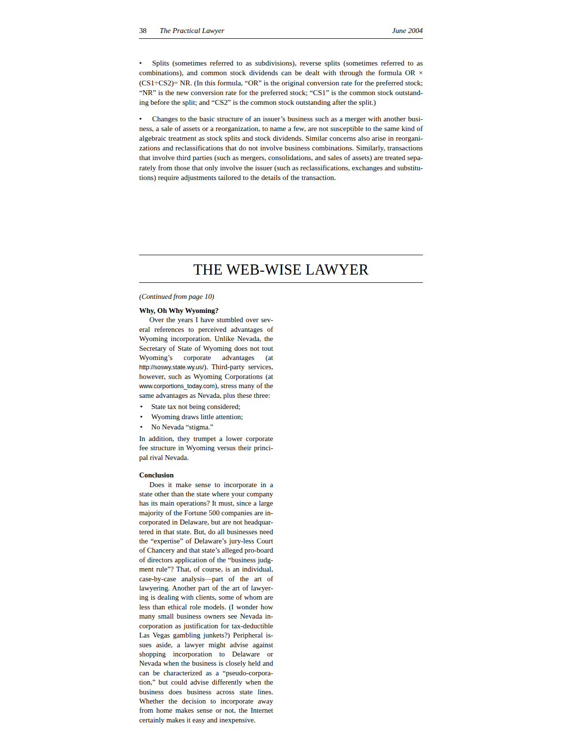38 The Practical Lawyer June 2004
Splits (sometimes referred to as subdivisions), reverse splits (sometimes referred to as combinations), and common stock dividends can be dealt with through the formula OR × (CS1÷CS2)= NR. (In this formula, “OR” is the original conversion rate for the preferred stock; “NR” is the new conversion rate for the preferred stock; “CS1” is the common stock outstanding before the split; and “CS2” is the common stock outstanding after the split.)
Changes to the basic structure of an issuer’s business such as a merger with another business, a sale of assets or a reorganization, to name a few, are not susceptible to the same kind of algebraic treatment as stock splits and stock dividends. Similar concerns also arise in reorganizations and reclassifications that do not involve business combinations. Similarly, transactions that involve third parties (such as mergers, consolidations, and sales of assets) are treated separately from those that only involve the issuer (such as reclassifications, exchanges and substitutions) require adjustments tailored to the details of the transaction.
THE WEB-WISE LAWYER
(Continued from page 10)
Why, Oh Why Wyoming?
Over the years I have stumbled over several references to perceived advantages of Wyoming incorporation. Unlike Nevada, the Secretary of State of Wyoming does not tout Wyoming’s corporate advantages (at http://soswy.state.wy.us/). Third-party services, however, such as Wyoming Corporations (at www.corportions_today.com), stress many of the same advantages as Nevada, plus these three:
State tax not being considered;
Wyoming draws little attention;
No Nevada “stigma.”
In addition, they trumpet a lower corporate fee structure in Wyoming versus their principal rival Nevada.
Conclusion
Does it make sense to incorporate in a state other than the state where your company has its main operations? It must, since a large majority of the Fortune 500 companies are incorporated in Delaware, but are not headquartered in that state. But, do all businesses need the “expertise” of Delaware’s jury-less Court of Chancery and that state’s alleged pro-board of directors application of the “business judgment rule”? That, of course, is an individual, case-by-case analysis—part of the art of lawyering. Another part of the art of lawyering is dealing with clients, some of whom are less than ethical role models. (I wonder how many small business owners see Nevada incorporation as justification for tax-deductible Las Vegas gambling junkets?) Peripheral issues aside, a lawyer might advise against shopping incorporation to Delaware or Nevada when the business is closely held and can be characterized as a “pseudo-corporation,” but could advise differently when the business does business across state lines. Whether the decision to incorporate away from home makes sense or not, the Internet certainly makes it easy and inexpensive.